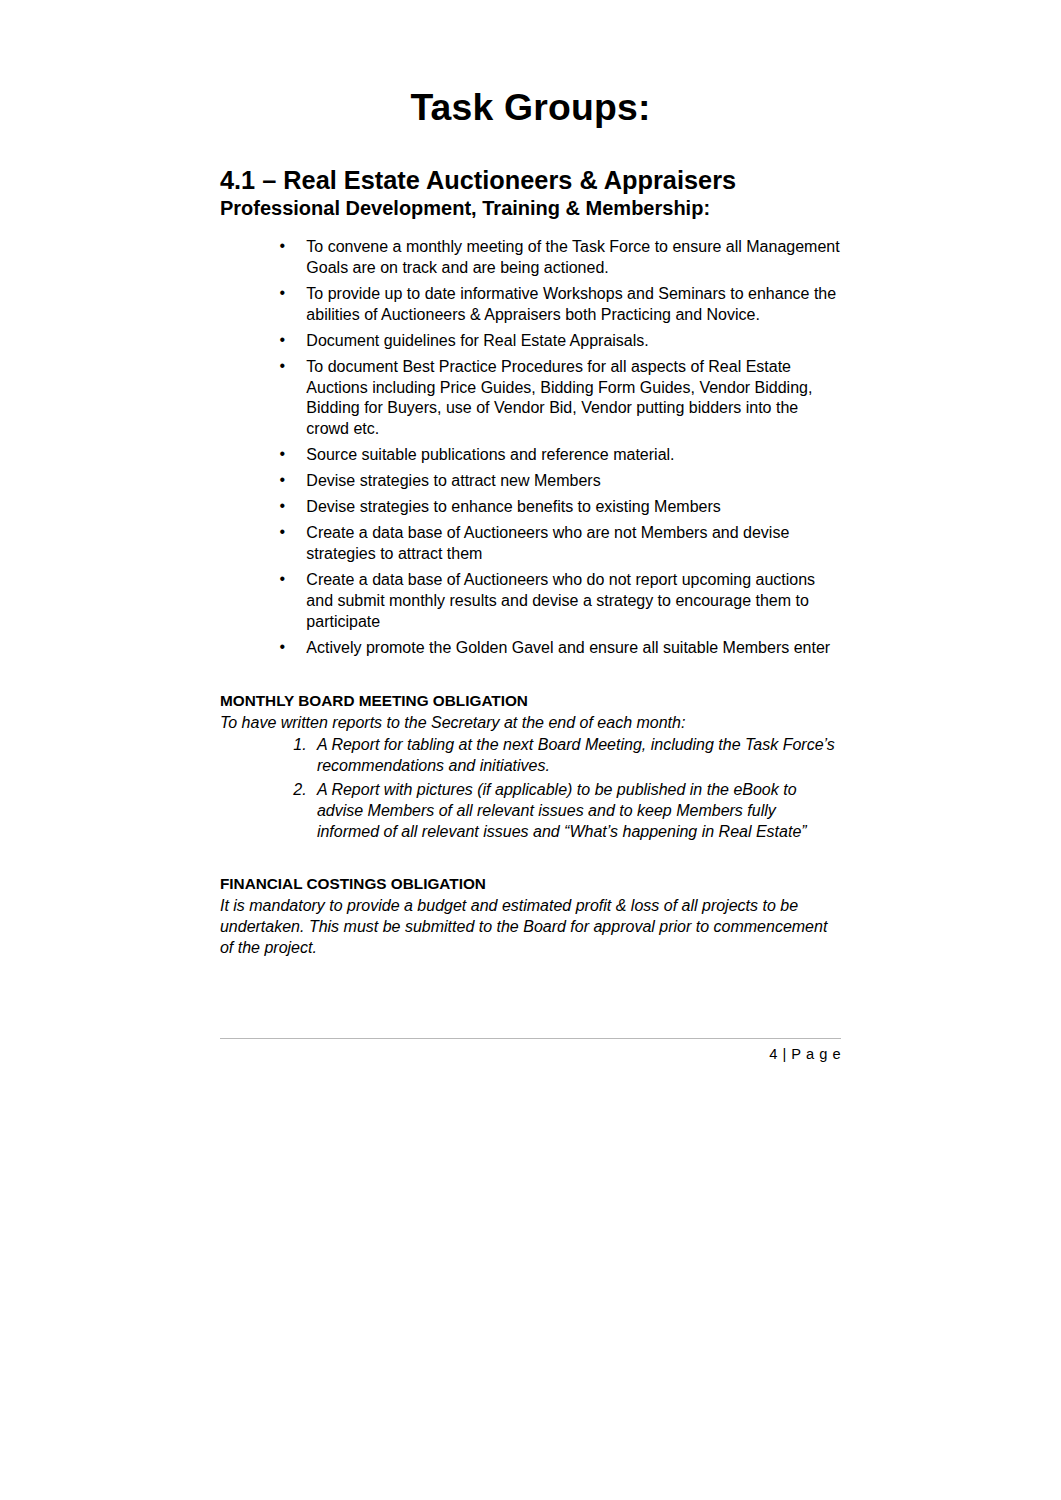Task Groups:
4.1 – Real Estate Auctioneers & Appraisers Professional Development, Training & Membership:
To convene a monthly meeting of the Task Force to ensure all Management Goals are on track and are being actioned.
To provide up to date informative Workshops and Seminars to enhance the abilities of Auctioneers & Appraisers both Practicing and Novice.
Document guidelines for Real Estate Appraisals.
To document Best Practice Procedures for all aspects of Real Estate Auctions including Price Guides, Bidding Form Guides, Vendor Bidding, Bidding for Buyers, use of Vendor Bid, Vendor putting bidders into the crowd etc.
Source suitable publications and reference material.
Devise strategies to attract new Members
Devise strategies to enhance benefits to existing Members
Create a data base of Auctioneers who are not Members and devise strategies to attract them
Create a data base of Auctioneers who do not report upcoming auctions and submit monthly results and devise a strategy to encourage them to participate
Actively promote the Golden Gavel and ensure all suitable Members enter
MONTHLY BOARD MEETING OBLIGATION
To have written reports to the Secretary at the end of each month:
A Report for tabling at the next Board Meeting, including the Task Force’s recommendations and initiatives.
A Report with pictures (if applicable) to be published in the eBook to advise Members of all relevant issues and to keep Members fully informed of all relevant issues and “What’s happening in Real Estate”
FINANCIAL COSTINGS OBLIGATION
It is mandatory to provide a budget and estimated profit & loss of all projects to be undertaken. This must be submitted to the Board for approval prior to commencement of the project.
4 | P a g e